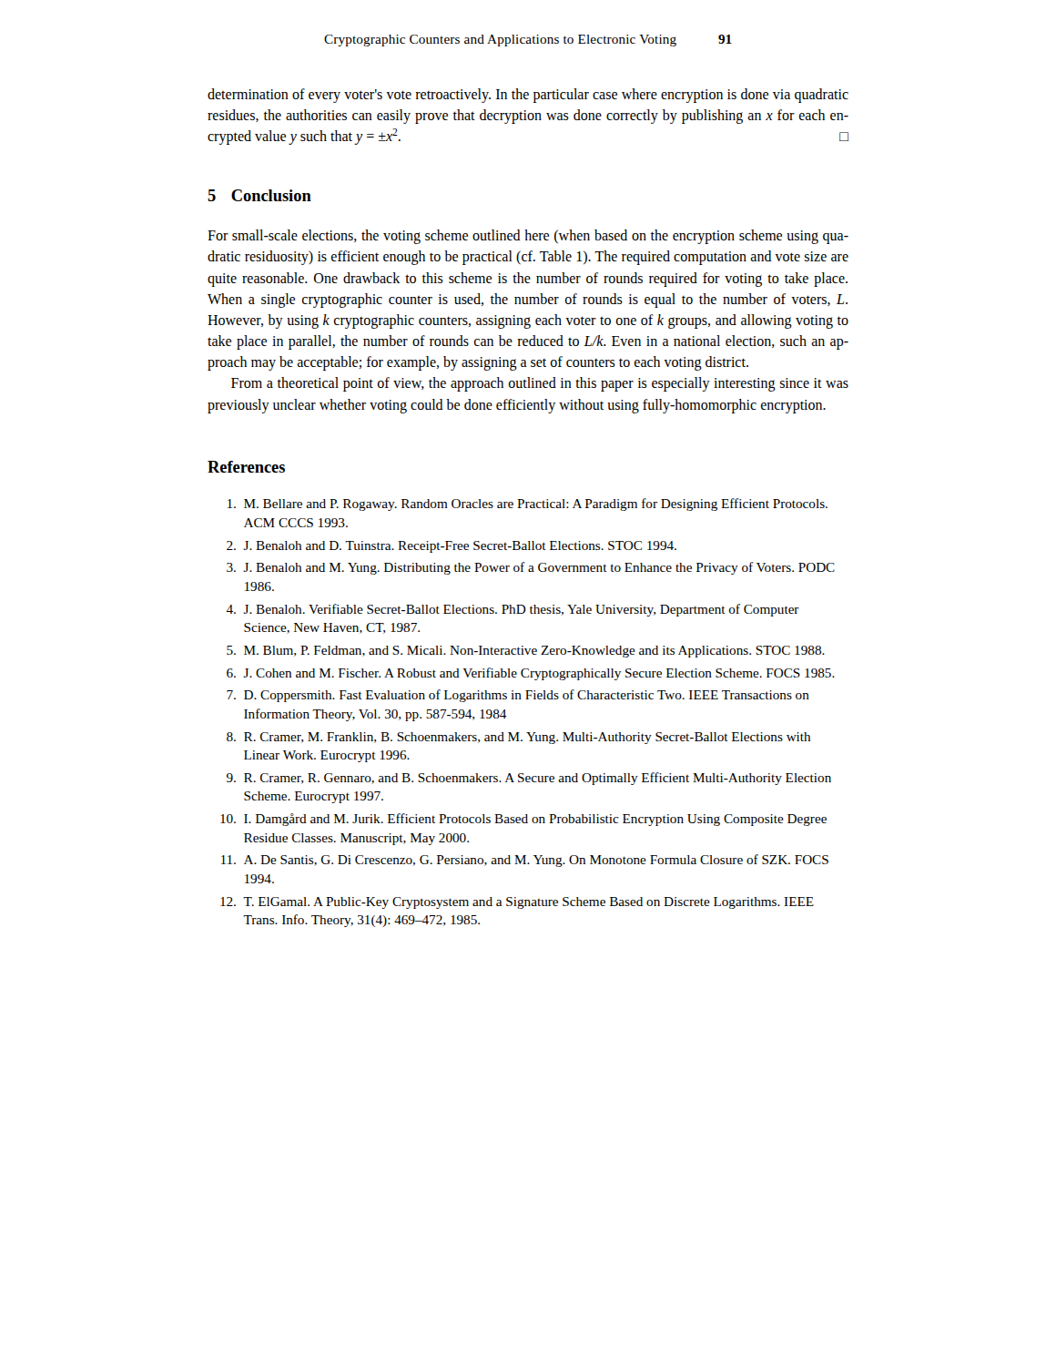Cryptographic Counters and Applications to Electronic Voting 91
determination of every voter's vote retroactively. In the particular case where encryption is done via quadratic residues, the authorities can easily prove that decryption was done correctly by publishing an x for each encrypted value y such that y = ±x2.□
5 Conclusion
For small-scale elections, the voting scheme outlined here (when based on the encryption scheme using quadratic residuosity) is efficient enough to be practical (cf. Table 1). The required computation and vote size are quite reasonable. One drawback to this scheme is the number of rounds required for voting to take place. When a single cryptographic counter is used, the number of rounds is equal to the number of voters, L. However, by using k cryptographic counters, assigning each voter to one of k groups, and allowing voting to take place in parallel, the number of rounds can be reduced to L/k. Even in a national election, such an approach may be acceptable; for example, by assigning a set of counters to each voting district.
From a theoretical point of view, the approach outlined in this paper is especially interesting since it was previously unclear whether voting could be done efficiently without using fully-homomorphic encryption.
References
1. M. Bellare and P. Rogaway. Random Oracles are Practical: A Paradigm for Designing Efficient Protocols. ACM CCCS 1993.
2. J. Benaloh and D. Tuinstra. Receipt-Free Secret-Ballot Elections. STOC 1994.
3. J. Benaloh and M. Yung. Distributing the Power of a Government to Enhance the Privacy of Voters. PODC 1986.
4. J. Benaloh. Verifiable Secret-Ballot Elections. PhD thesis, Yale University, Department of Computer Science, New Haven, CT, 1987.
5. M. Blum, P. Feldman, and S. Micali. Non-Interactive Zero-Knowledge and its Applications. STOC 1988.
6. J. Cohen and M. Fischer. A Robust and Verifiable Cryptographically Secure Election Scheme. FOCS 1985.
7. D. Coppersmith. Fast Evaluation of Logarithms in Fields of Characteristic Two. IEEE Transactions on Information Theory, Vol. 30, pp. 587-594, 1984
8. R. Cramer, M. Franklin, B. Schoenmakers, and M. Yung. Multi-Authority Secret-Ballot Elections with Linear Work. Eurocrypt 1996.
9. R. Cramer, R. Gennaro, and B. Schoenmakers. A Secure and Optimally Efficient Multi-Authority Election Scheme. Eurocrypt 1997.
10. I. Damgård and M. Jurik. Efficient Protocols Based on Probabilistic Encryption Using Composite Degree Residue Classes. Manuscript, May 2000.
11. A. De Santis, G. Di Crescenzo, G. Persiano, and M. Yung. On Monotone Formula Closure of SZK. FOCS 1994.
12. T. ElGamal. A Public-Key Cryptosystem and a Signature Scheme Based on Discrete Logarithms. IEEE Trans. Info. Theory, 31(4): 469–472, 1985.